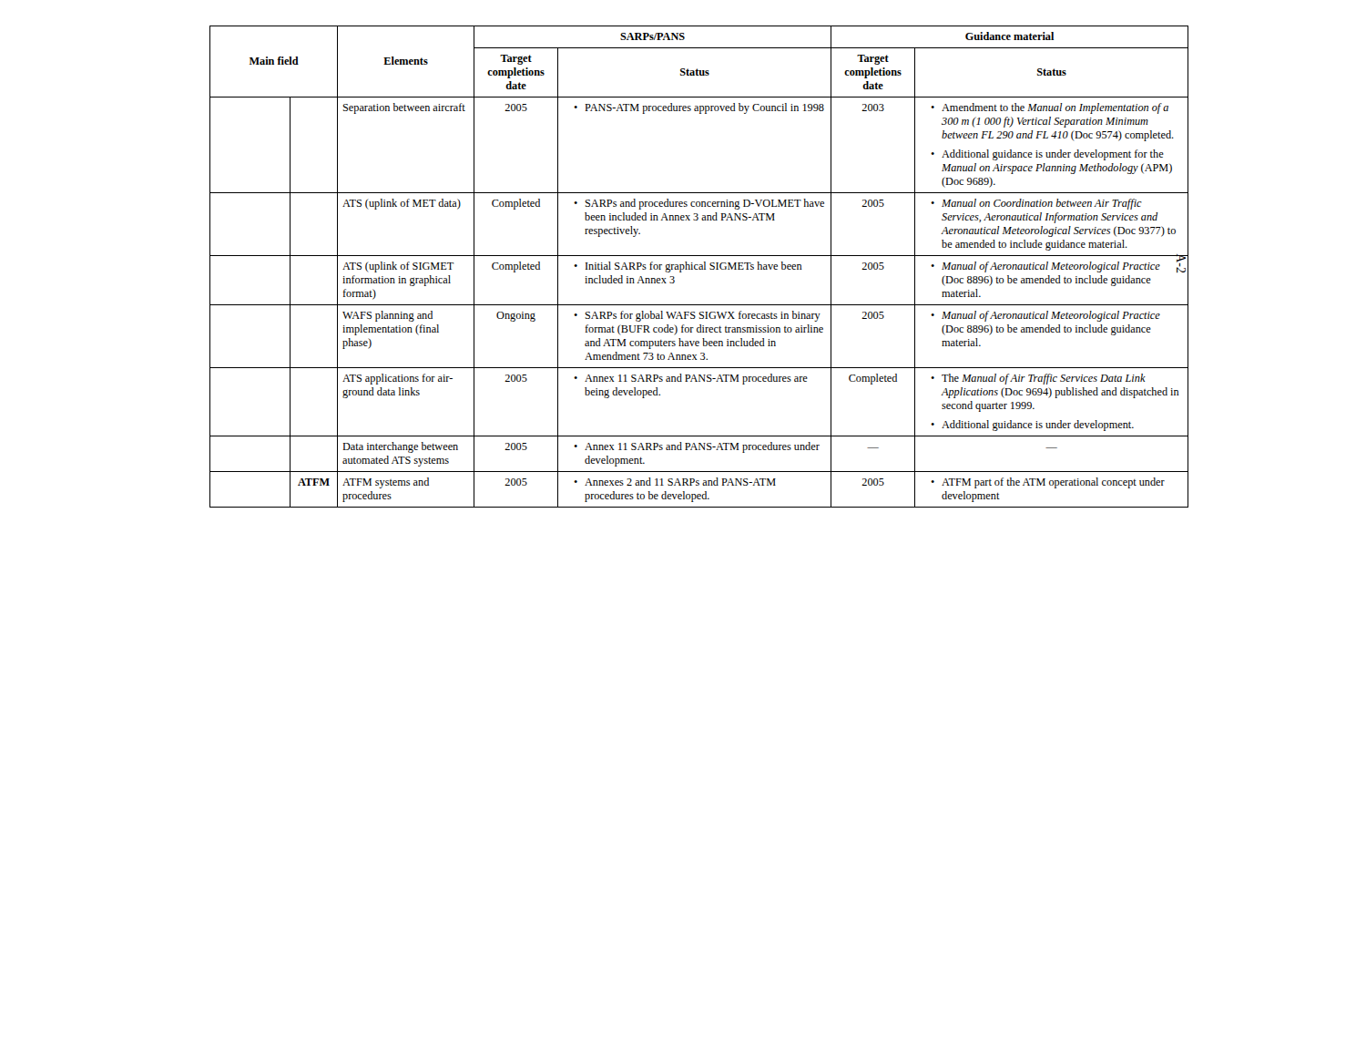APIRG/15-WP/18
Appendix A
A-2
| Main field | Elements | SARPs/PANS | Guidance material |
| --- | --- | --- | --- |
| Target completions date | Status | Target completions date | Status |
| | | Separation between aircraft | 2005 | PANS-ATM procedures approved by Council in 1998 | 2003 | Amendment to the Manual on Implementation of a 300 m (1 000 ft) Vertical Separation Minimum between FL 290 and FL 410 (Doc 9574) completed. Additional guidance is under development for the Manual on Airspace Planning Methodology (APM) (Doc 9689). |
| | | ATS (uplink of MET data) | Completed | SARPs and procedures concerning D-VOLMET have been included in Annex 3 and PANS-ATM respectively. | 2005 | Manual on Coordination between Air Traffic Services, Aeronautical Information Services and Aeronautical Meteorological Services (Doc 9377) to be amended to include guidance material. |
| | | ATS (uplink of SIGMET information in graphical format) | Completed | Initial SARPs for graphical SIGMETs have been included in Annex 3 | 2005 | Manual of Aeronautical Meteorological Practice (Doc 8896) to be amended to include guidance material. |
| | | WAFS planning and implementation (final phase) | Ongoing | SARPs for global WAFS SIGWX forecasts in binary format (BUFR code) for direct transmission to airline and ATM computers have been included in Amendment 73 to Annex 3. | 2005 | Manual of Aeronautical Meteorological Practice (Doc 8896) to be amended to include guidance material. |
| | | ATS applications for air-ground data links | 2005 | Annex 11 SARPs and PANS-ATM procedures are being developed. | Completed | The Manual of Air Traffic Services Data Link Applications (Doc 9694) published and dispatched in second quarter 1999. Additional guidance is under development. |
| | | Data interchange between automated ATS systems | 2005 | Annex 11 SARPs and PANS-ATM procedures under development. | — | — |
| | ATFM | ATFM systems and procedures | 2005 | Annexes 2 and 11 SARPs and PANS-ATM procedures to be developed. | 2005 | ATFM part of the ATM operational concept under development |